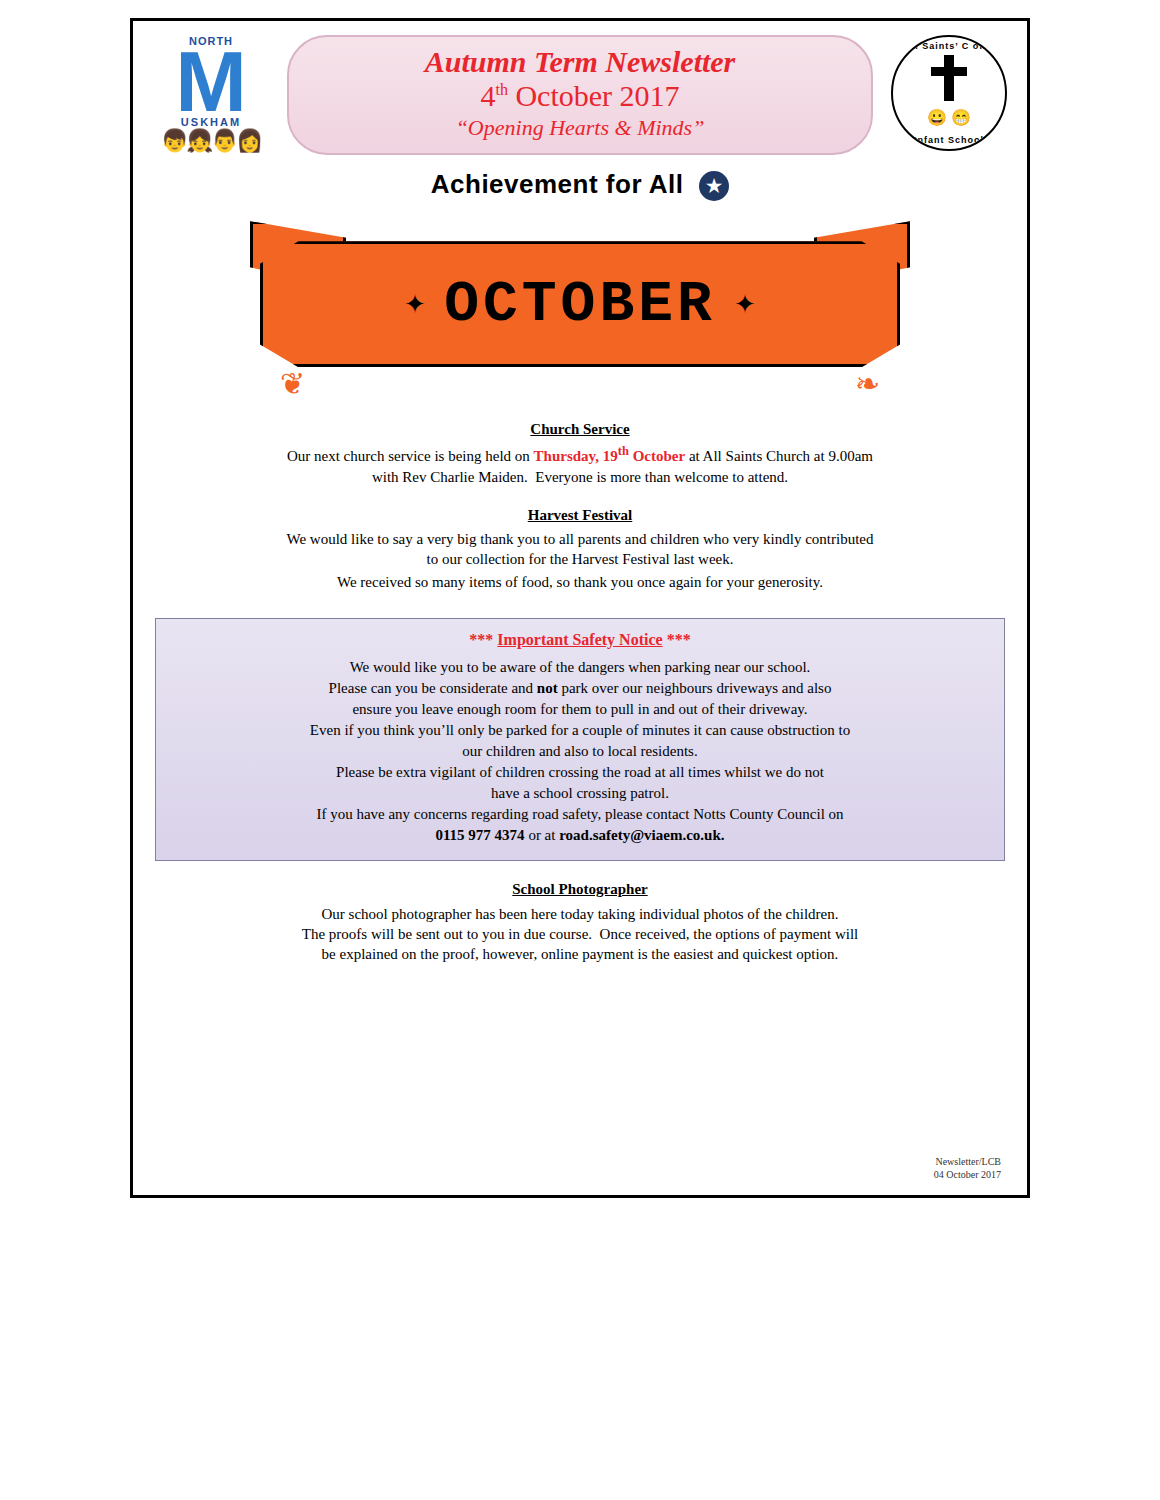NORTH
M
USKHAM
👦👧👨👩
Autumn Term Newsletter
4th October 2017
“Opening Hearts & Minds”
All Saints’ C of E
😀 😁
Infant School
Achievement for All ★
✦ OCTOBER ✦
❦
❧
Church Service
Our next church service is being held on Thursday, 19th October at All Saints Church at 9.00am
with Rev Charlie Maiden. Everyone is more than welcome to attend.
Harvest Festival
We would like to say a very big thank you to all parents and children who very kindly contributed
to our collection for the Harvest Festival last week.
We received so many items of food, so thank you once again for your generosity.
*** Important Safety Notice ***
We would like you to be aware of the dangers when parking near our school.
Please can you be considerate and not park over our neighbours driveways and also
ensure you leave enough room for them to pull in and out of their driveway.
Even if you think you’ll only be parked for a couple of minutes it can cause obstruction to
our children and also to local residents.
Please be extra vigilant of children crossing the road at all times whilst we do not
have a school crossing patrol.
If you have any concerns regarding road safety, please contact Notts County Council on
0115 977 4374 or at road.safety@viaem.co.uk.
School Photographer
Our school photographer has been here today taking individual photos of the children.
The proofs will be sent out to you in due course. Once received, the options of payment will
be explained on the proof, however, online payment is the easiest and quickest option.
Newsletter/LCB
04 October 2017